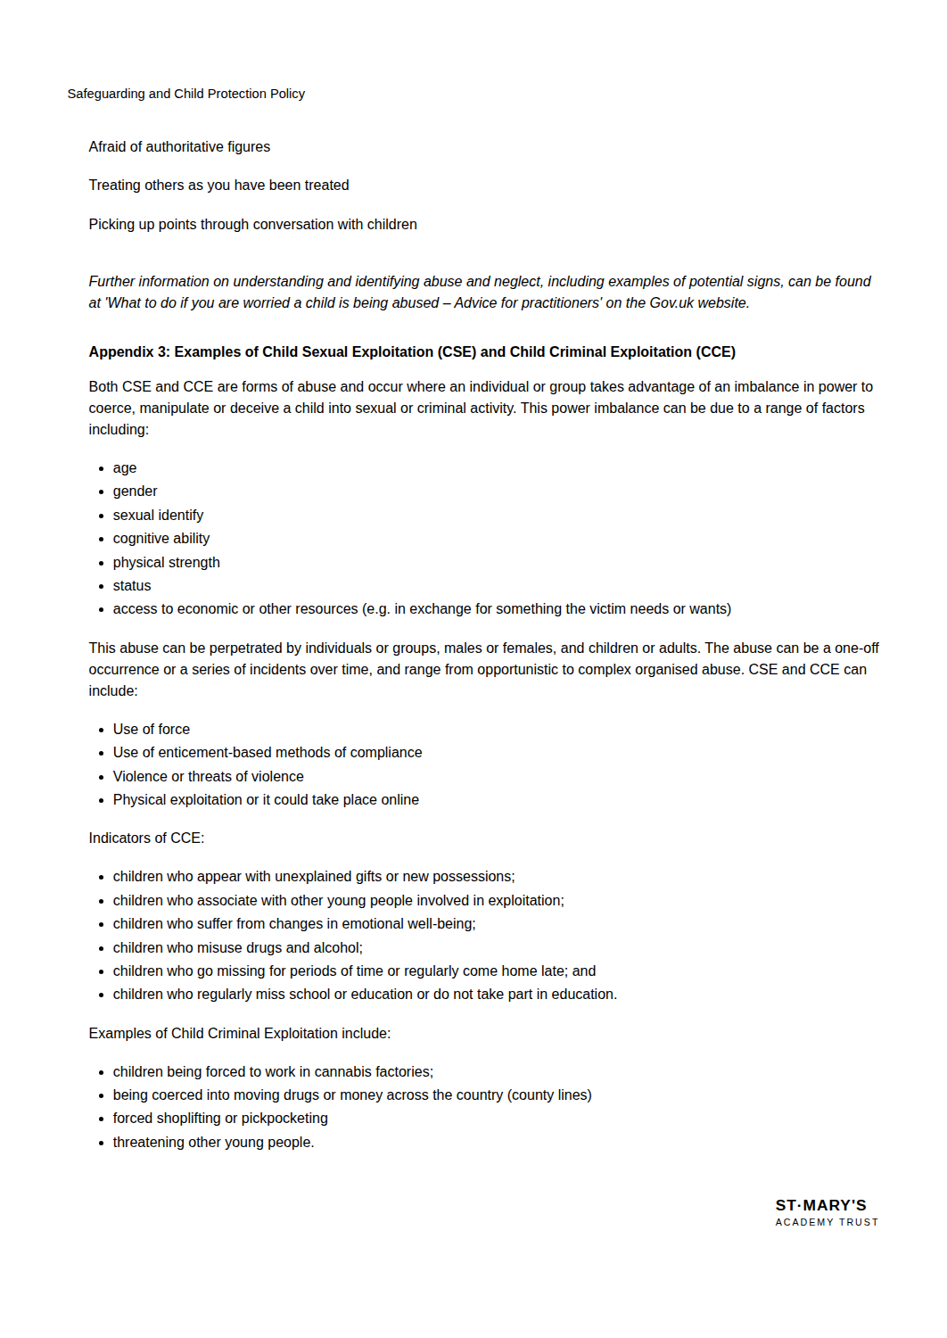Safeguarding and Child Protection Policy
Afraid of authoritative figures
Treating others as you have been treated
Picking up points through conversation with children
Further information on understanding and identifying abuse and neglect, including examples of potential signs, can be found at 'What to do if you are worried a child is being abused – Advice for practitioners' on the Gov.uk website.
Appendix 3: Examples of Child Sexual Exploitation (CSE) and Child Criminal Exploitation (CCE)
Both CSE and CCE are forms of abuse and occur where an individual or group takes advantage of an imbalance in power to coerce, manipulate or deceive a child into sexual or criminal activity. This power imbalance can be due to a range of factors including:
age
gender
sexual identify
cognitive ability
physical strength
status
access to economic or other resources (e.g. in exchange for something the victim needs or wants)
This abuse can be perpetrated by individuals or groups, males or females, and children or adults. The abuse can be a one-off occurrence or a series of incidents over time, and range from opportunistic to complex organised abuse. CSE and CCE can include:
Use of force
Use of enticement-based methods of compliance
Violence or threats of violence
Physical exploitation or it could take place online
Indicators of CCE:
children who appear with unexplained gifts or new possessions;
children who associate with other young people involved in exploitation;
children who suffer from changes in emotional well-being;
children who misuse drugs and alcohol;
children who go missing for periods of time or regularly come home late; and
children who regularly miss school or education or do not take part in education.
Examples of Child Criminal Exploitation include:
children being forced to work in cannabis factories;
being coerced into moving drugs or money across the country (county lines)
forced shoplifting or pickpocketing
threatening other young people.
ST·MARY'S
ACADEMY TRUST